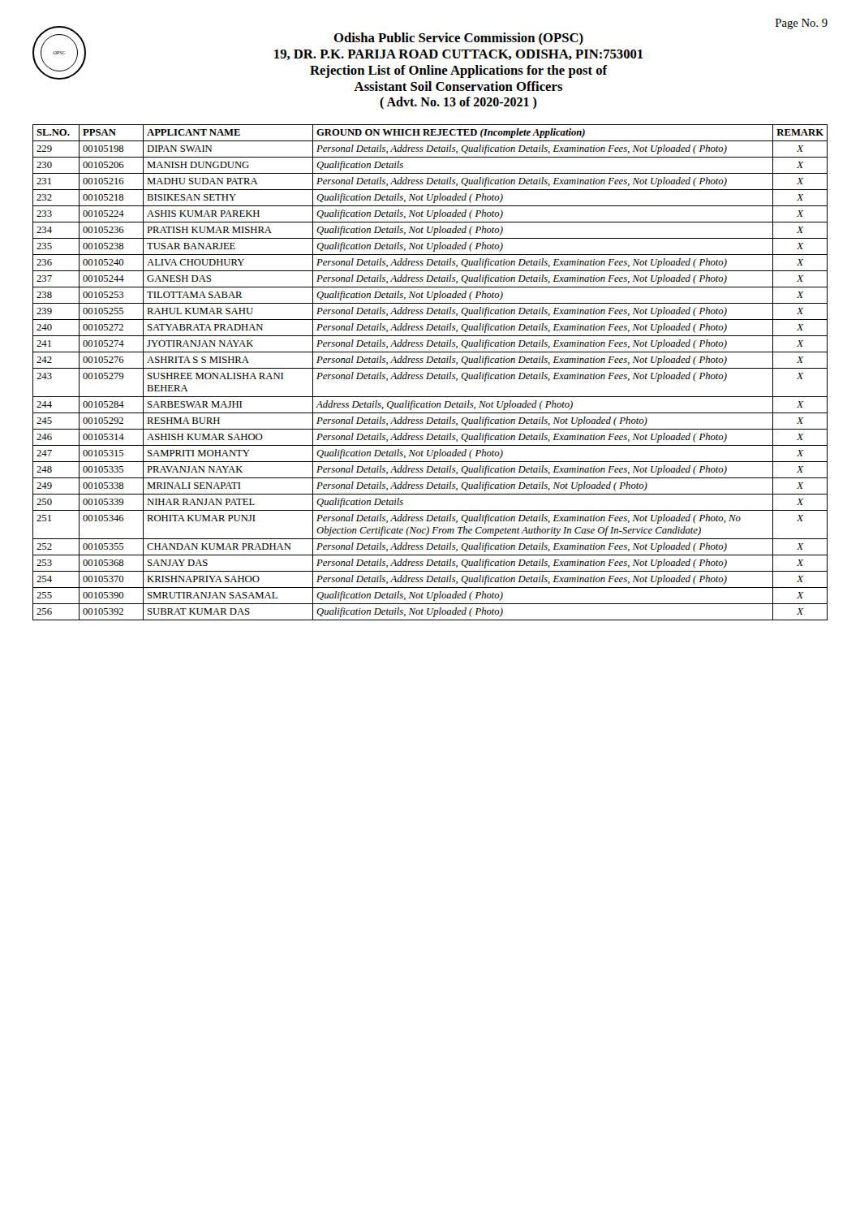Page No. 9
OPSC
Odisha Public Service Commission (OPSC)
19, DR. P.K. PARIJA ROAD CUTTACK, ODISHA, PIN:753001
Rejection List of Online Applications for the post of
Assistant Soil Conservation Officers
( Advt. No. 13 of 2020-2021 )
| SL.NO. | PPSAN | APPLICANT NAME | GROUND ON WHICH REJECTED (Incomplete Application) | REMARK |
| --- | --- | --- | --- | --- |
| 229 | 00105198 | DIPAN SWAIN | Personal Details, Address Details, Qualification Details, Examination Fees, Not Uploaded ( Photo) | X |
| 230 | 00105206 | MANISH DUNGDUNG | Qualification Details | X |
| 231 | 00105216 | MADHU SUDAN PATRA | Personal Details, Address Details, Qualification Details, Examination Fees, Not Uploaded ( Photo) | X |
| 232 | 00105218 | BISIKESAN SETHY | Qualification Details, Not Uploaded ( Photo) | X |
| 233 | 00105224 | ASHIS KUMAR PAREKH | Qualification Details, Not Uploaded ( Photo) | X |
| 234 | 00105236 | PRATISH KUMAR MISHRA | Qualification Details, Not Uploaded ( Photo) | X |
| 235 | 00105238 | TUSAR BANARJEE | Qualification Details, Not Uploaded ( Photo) | X |
| 236 | 00105240 | ALIVA CHOUDHURY | Personal Details, Address Details, Qualification Details, Examination Fees, Not Uploaded ( Photo) | X |
| 237 | 00105244 | GANESH DAS | Personal Details, Address Details, Qualification Details, Examination Fees, Not Uploaded ( Photo) | X |
| 238 | 00105253 | TILOTTAMA SABAR | Qualification Details, Not Uploaded ( Photo) | X |
| 239 | 00105255 | RAHUL KUMAR SAHU | Personal Details, Address Details, Qualification Details, Examination Fees, Not Uploaded ( Photo) | X |
| 240 | 00105272 | SATYABRATA PRADHAN | Personal Details, Address Details, Qualification Details, Examination Fees, Not Uploaded ( Photo) | X |
| 241 | 00105274 | JYOTIRANJAN NAYAK | Personal Details, Address Details, Qualification Details, Examination Fees, Not Uploaded ( Photo) | X |
| 242 | 00105276 | ASHRITA S S MISHRA | Personal Details, Address Details, Qualification Details, Examination Fees, Not Uploaded ( Photo) | X |
| 243 | 00105279 | SUSHREE MONALISHA RANI BEHERA | Personal Details, Address Details, Qualification Details, Examination Fees, Not Uploaded ( Photo) | X |
| 244 | 00105284 | SARBESWAR MAJHI | Address Details, Qualification Details, Not Uploaded ( Photo) | X |
| 245 | 00105292 | RESHMA BURH | Personal Details, Address Details, Qualification Details, Not Uploaded ( Photo) | X |
| 246 | 00105314 | ASHISH KUMAR SAHOO | Personal Details, Address Details, Qualification Details, Examination Fees, Not Uploaded ( Photo) | X |
| 247 | 00105315 | SAMPRITI MOHANTY | Qualification Details, Not Uploaded ( Photo) | X |
| 248 | 00105335 | PRAVANJAN NAYAK | Personal Details, Address Details, Qualification Details, Examination Fees, Not Uploaded ( Photo) | X |
| 249 | 00105338 | MRINALI SENAPATI | Personal Details, Address Details, Qualification Details, Not Uploaded ( Photo) | X |
| 250 | 00105339 | NIHAR RANJAN PATEL | Qualification Details | X |
| 251 | 00105346 | ROHITA KUMAR PUNJI | Personal Details, Address Details, Qualification Details, Examination Fees, Not Uploaded ( Photo, No Objection Certificate (Noc) From The Competent Authority In Case Of In-Service Candidate) | X |
| 252 | 00105355 | CHANDAN KUMAR PRADHAN | Personal Details, Address Details, Qualification Details, Examination Fees, Not Uploaded ( Photo) | X |
| 253 | 00105368 | SANJAY DAS | Personal Details, Address Details, Qualification Details, Examination Fees, Not Uploaded ( Photo) | X |
| 254 | 00105370 | KRISHNAPRIYA SAHOO | Personal Details, Address Details, Qualification Details, Examination Fees, Not Uploaded ( Photo) | X |
| 255 | 00105390 | SMRUTIRANJAN SASAMAL | Qualification Details, Not Uploaded ( Photo) | X |
| 256 | 00105392 | SUBRAT KUMAR DAS | Qualification Details, Not Uploaded ( Photo) | X |